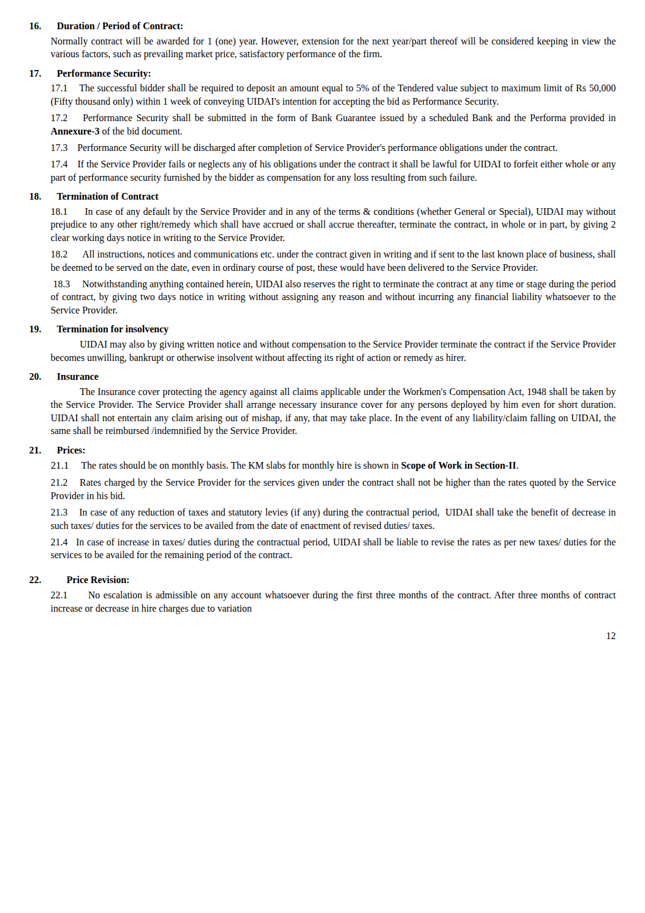16. Duration / Period of Contract:
Normally contract will be awarded for 1 (one) year. However, extension for the next year/part thereof will be considered keeping in view the various factors, such as prevailing market price, satisfactory performance of the firm.
17. Performance Security:
17.1 The successful bidder shall be required to deposit an amount equal to 5% of the Tendered value subject to maximum limit of Rs 50,000 (Fifty thousand only) within 1 week of conveying UIDAI's intention for accepting the bid as Performance Security.
17.2 Performance Security shall be submitted in the form of Bank Guarantee issued by a scheduled Bank and the Performa provided in Annexure-3 of the bid document.
17.3 Performance Security will be discharged after completion of Service Provider's performance obligations under the contract.
17.4 If the Service Provider fails or neglects any of his obligations under the contract it shall be lawful for UIDAI to forfeit either whole or any part of performance security furnished by the bidder as compensation for any loss resulting from such failure.
18. Termination of Contract
18.1 In case of any default by the Service Provider and in any of the terms & conditions (whether General or Special), UIDAI may without prejudice to any other right/remedy which shall have accrued or shall accrue thereafter, terminate the contract, in whole or in part, by giving 2 clear working days notice in writing to the Service Provider.
18.2 All instructions, notices and communications etc. under the contract given in writing and if sent to the last known place of business, shall be deemed to be served on the date, even in ordinary course of post, these would have been delivered to the Service Provider.
18.3 Notwithstanding anything contained herein, UIDAI also reserves the right to terminate the contract at any time or stage during the period of contract, by giving two days notice in writing without assigning any reason and without incurring any financial liability whatsoever to the Service Provider.
19. Termination for insolvency
UIDAI may also by giving written notice and without compensation to the Service Provider terminate the contract if the Service Provider becomes unwilling, bankrupt or otherwise insolvent without affecting its right of action or remedy as hirer.
20. Insurance
The Insurance cover protecting the agency against all claims applicable under the Workmen's Compensation Act, 1948 shall be taken by the Service Provider. The Service Provider shall arrange necessary insurance cover for any persons deployed by him even for short duration. UIDAI shall not entertain any claim arising out of mishap, if any, that may take place. In the event of any liability/claim falling on UIDAI, the same shall be reimbursed /indemnified by the Service Provider.
21. Prices:
21.1 The rates should be on monthly basis. The KM slabs for monthly hire is shown in Scope of Work in Section-II.
21.2 Rates charged by the Service Provider for the services given under the contract shall not be higher than the rates quoted by the Service Provider in his bid.
21.3 In case of any reduction of taxes and statutory levies (if any) during the contractual period, UIDAI shall take the benefit of decrease in such taxes/ duties for the services to be availed from the date of enactment of revised duties/ taxes.
21.4 In case of increase in taxes/ duties during the contractual period, UIDAI shall be liable to revise the rates as per new taxes/ duties for the services to be availed for the remaining period of the contract.
22. Price Revision:
22.1 No escalation is admissible on any account whatsoever during the first three months of the contract. After three months of contract increase or decrease in hire charges due to variation
12